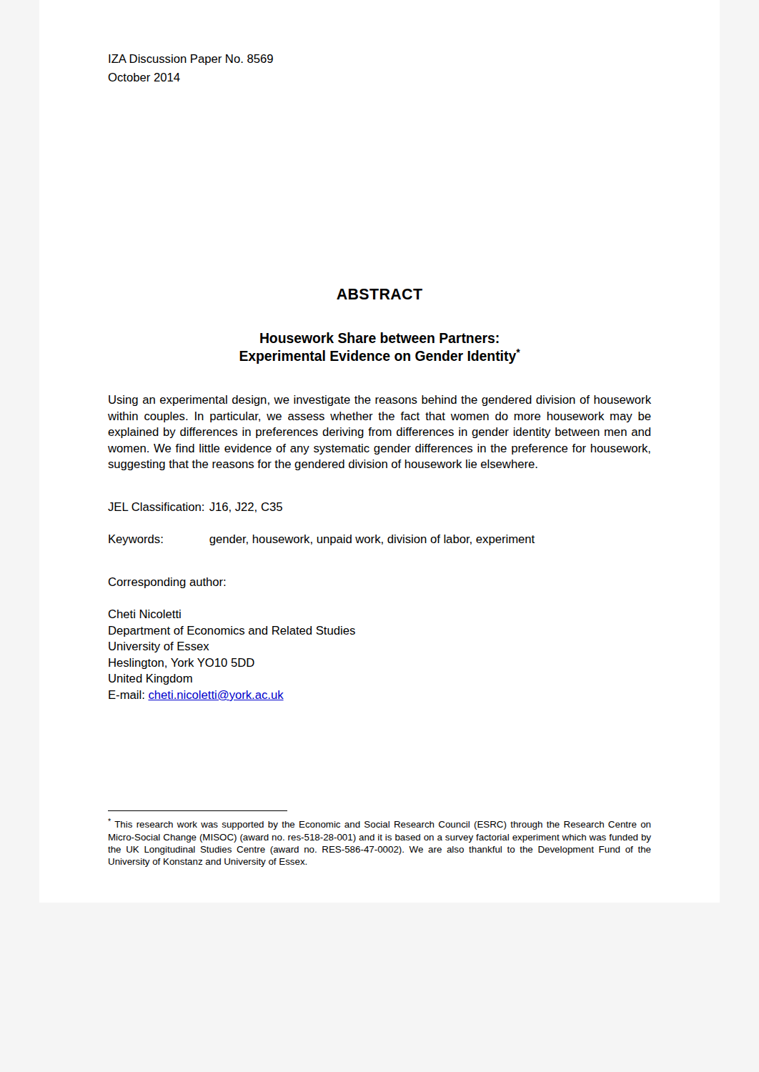IZA Discussion Paper No. 8569
October 2014
ABSTRACT
Housework Share between Partners: Experimental Evidence on Gender Identity*
Using an experimental design, we investigate the reasons behind the gendered division of housework within couples. In particular, we assess whether the fact that women do more housework may be explained by differences in preferences deriving from differences in gender identity between men and women. We find little evidence of any systematic gender differences in the preference for housework, suggesting that the reasons for the gendered division of housework lie elsewhere.
JEL Classification: J16, J22, C35
Keywords: gender, housework, unpaid work, division of labor, experiment
Corresponding author:
Cheti Nicoletti
Department of Economics and Related Studies
University of Essex
Heslington, York YO10 5DD
United Kingdom
E-mail: cheti.nicoletti@york.ac.uk
* This research work was supported by the Economic and Social Research Council (ESRC) through the Research Centre on Micro-Social Change (MISOC) (award no. res-518-28-001) and it is based on a survey factorial experiment which was funded by the UK Longitudinal Studies Centre (award no. RES-586-47-0002). We are also thankful to the Development Fund of the University of Konstanz and University of Essex.